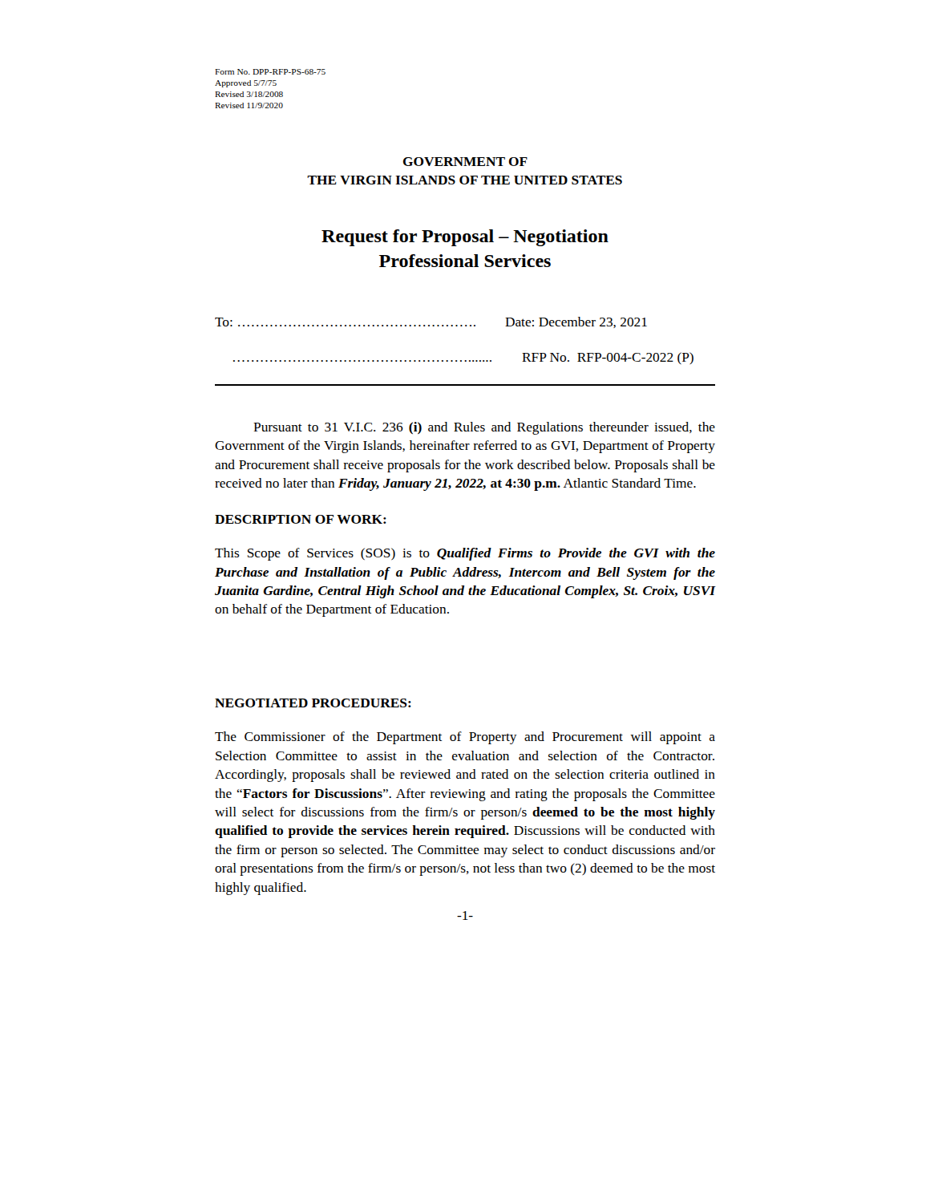Form No. DPP-RFP-PS-68-75
Approved 5/7/75
Revised 3/18/2008
Revised 11/9/2020
GOVERNMENT OF
THE VIRGIN ISLANDS OF THE UNITED STATES
Request for Proposal – Negotiation
Professional Services
To: …………………………………………….
Date: December 23, 2021
…………………………………………….......
RFP No. RFP-004-C-2022 (P)
Pursuant to 31 V.I.C. 236 (i) and Rules and Regulations thereunder issued, the Government of the Virgin Islands, hereinafter referred to as GVI, Department of Property and Procurement shall receive proposals for the work described below. Proposals shall be received no later than Friday, January 21, 2022, at 4:30 p.m. Atlantic Standard Time.
DESCRIPTION OF WORK:
This Scope of Services (SOS) is to Qualified Firms to Provide the GVI with the Purchase and Installation of a Public Address, Intercom and Bell System for the Juanita Gardine, Central High School and the Educational Complex, St. Croix, USVI on behalf of the Department of Education.
NEGOTIATED PROCEDURES:
The Commissioner of the Department of Property and Procurement will appoint a Selection Committee to assist in the evaluation and selection of the Contractor. Accordingly, proposals shall be reviewed and rated on the selection criteria outlined in the “Factors for Discussions”. After reviewing and rating the proposals the Committee will select for discussions from the firm/s or person/s deemed to be the most highly qualified to provide the services herein required. Discussions will be conducted with the firm or person so selected. The Committee may select to conduct discussions and/or oral presentations from the firm/s or person/s, not less than two (2) deemed to be the most highly qualified.
-1-